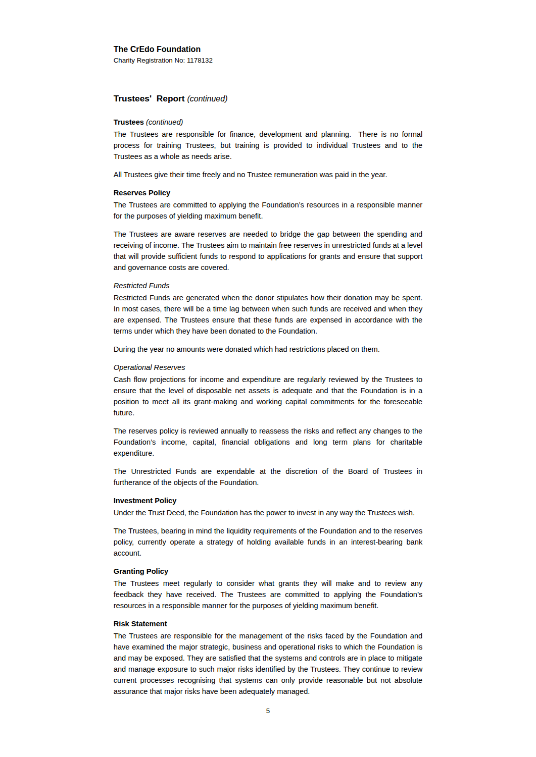The CrEdo Foundation
Charity Registration No: 1178132
Trustees' Report (continued)
Trustees (continued)
The Trustees are responsible for finance, development and planning. There is no formal process for training Trustees, but training is provided to individual Trustees and to the Trustees as a whole as needs arise.
All Trustees give their time freely and no Trustee remuneration was paid in the year.
Reserves Policy
The Trustees are committed to applying the Foundation’s resources in a responsible manner for the purposes of yielding maximum benefit.
The Trustees are aware reserves are needed to bridge the gap between the spending and receiving of income. The Trustees aim to maintain free reserves in unrestricted funds at a level that will provide sufficient funds to respond to applications for grants and ensure that support and governance costs are covered.
Restricted Funds
Restricted Funds are generated when the donor stipulates how their donation may be spent. In most cases, there will be a time lag between when such funds are received and when they are expensed. The Trustees ensure that these funds are expensed in accordance with the terms under which they have been donated to the Foundation.
During the year no amounts were donated which had restrictions placed on them.
Operational Reserves
Cash flow projections for income and expenditure are regularly reviewed by the Trustees to ensure that the level of disposable net assets is adequate and that the Foundation is in a position to meet all its grant-making and working capital commitments for the foreseeable future.
The reserves policy is reviewed annually to reassess the risks and reflect any changes to the Foundation’s income, capital, financial obligations and long term plans for charitable expenditure.
The Unrestricted Funds are expendable at the discretion of the Board of Trustees in furtherance of the objects of the Foundation.
Investment Policy
Under the Trust Deed, the Foundation has the power to invest in any way the Trustees wish.
The Trustees, bearing in mind the liquidity requirements of the Foundation and to the reserves policy, currently operate a strategy of holding available funds in an interest-bearing bank account.
Granting Policy
The Trustees meet regularly to consider what grants they will make and to review any feedback they have received. The Trustees are committed to applying the Foundation’s resources in a responsible manner for the purposes of yielding maximum benefit.
Risk Statement
The Trustees are responsible for the management of the risks faced by the Foundation and have examined the major strategic, business and operational risks to which the Foundation is and may be exposed. They are satisfied that the systems and controls are in place to mitigate and manage exposure to such major risks identified by the Trustees. They continue to review current processes recognising that systems can only provide reasonable but not absolute assurance that major risks have been adequately managed.
5